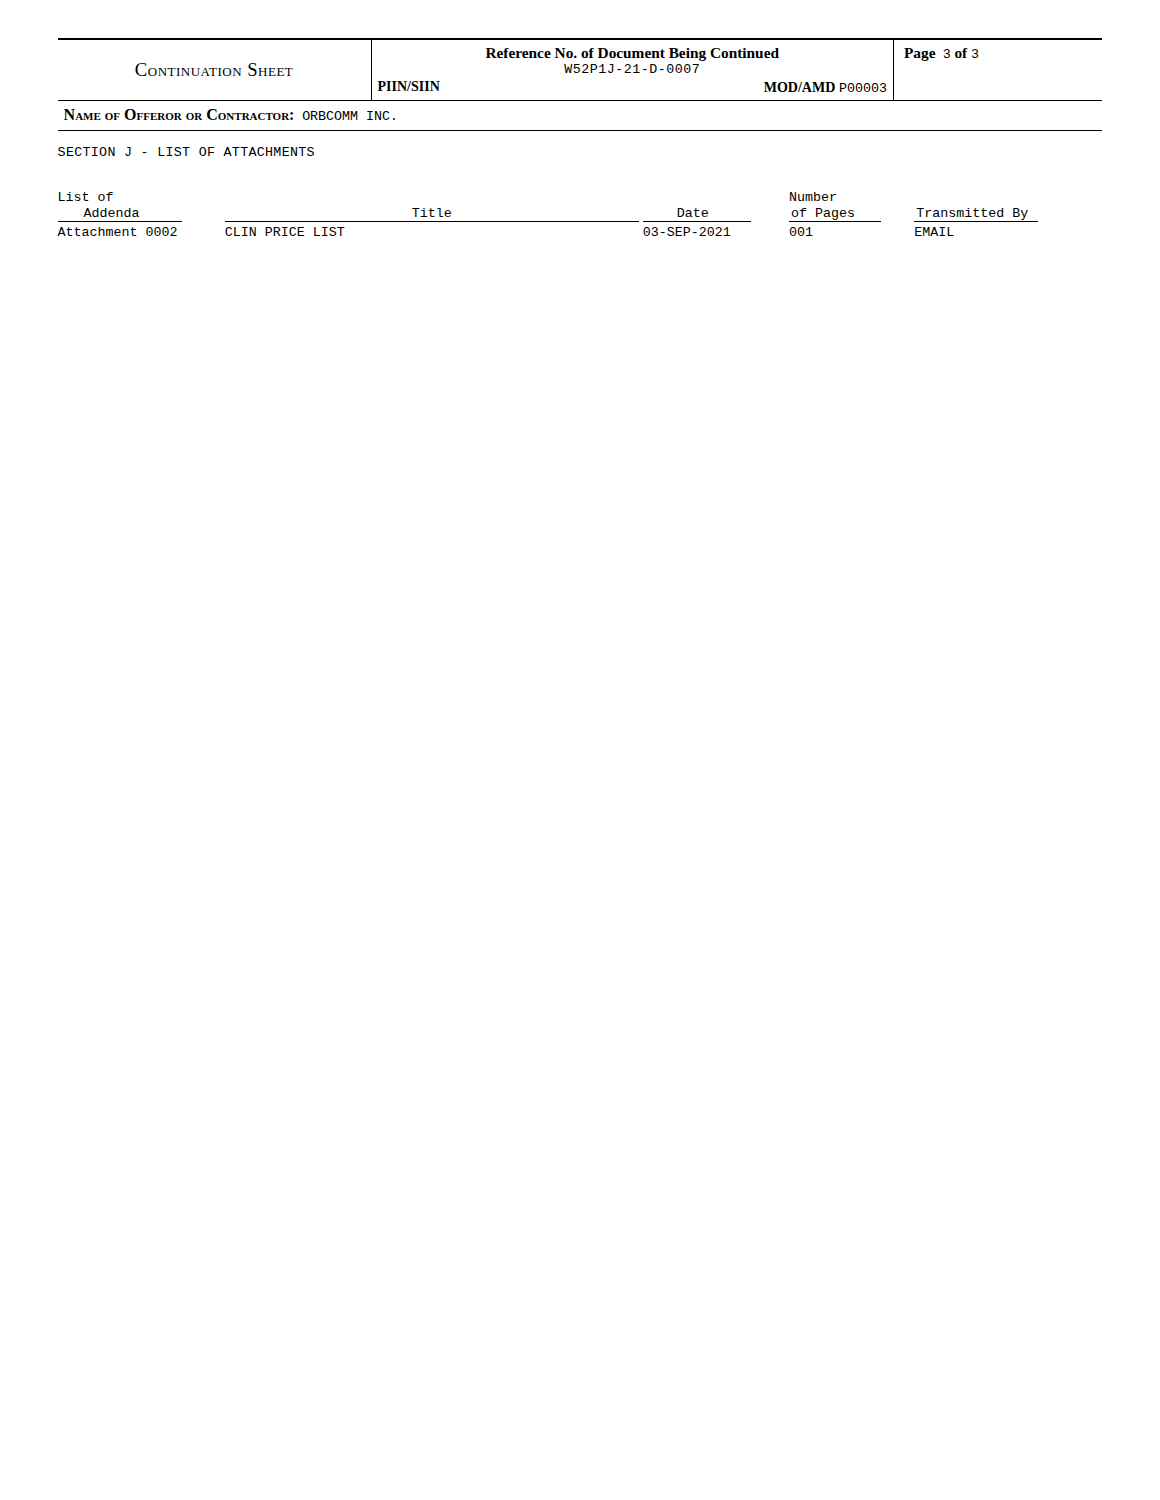| Continuation Sheet | Reference No. of Document Being Continued W52P1J-21-D-0007 PIIN/SIIN MOD/AMD P00003 | Page 3 of 3 |
Name of Offeror or Contractor: ORBCOMM INC.
SECTION J - LIST OF ATTACHMENTS
| List of | | | Number | |
| --- | --- | --- | --- | --- |
| Addenda | Title | Date | of Pages | Transmitted By |
| Attachment 0002 | CLIN PRICE LIST | 03-SEP-2021 | 001 | EMAIL |